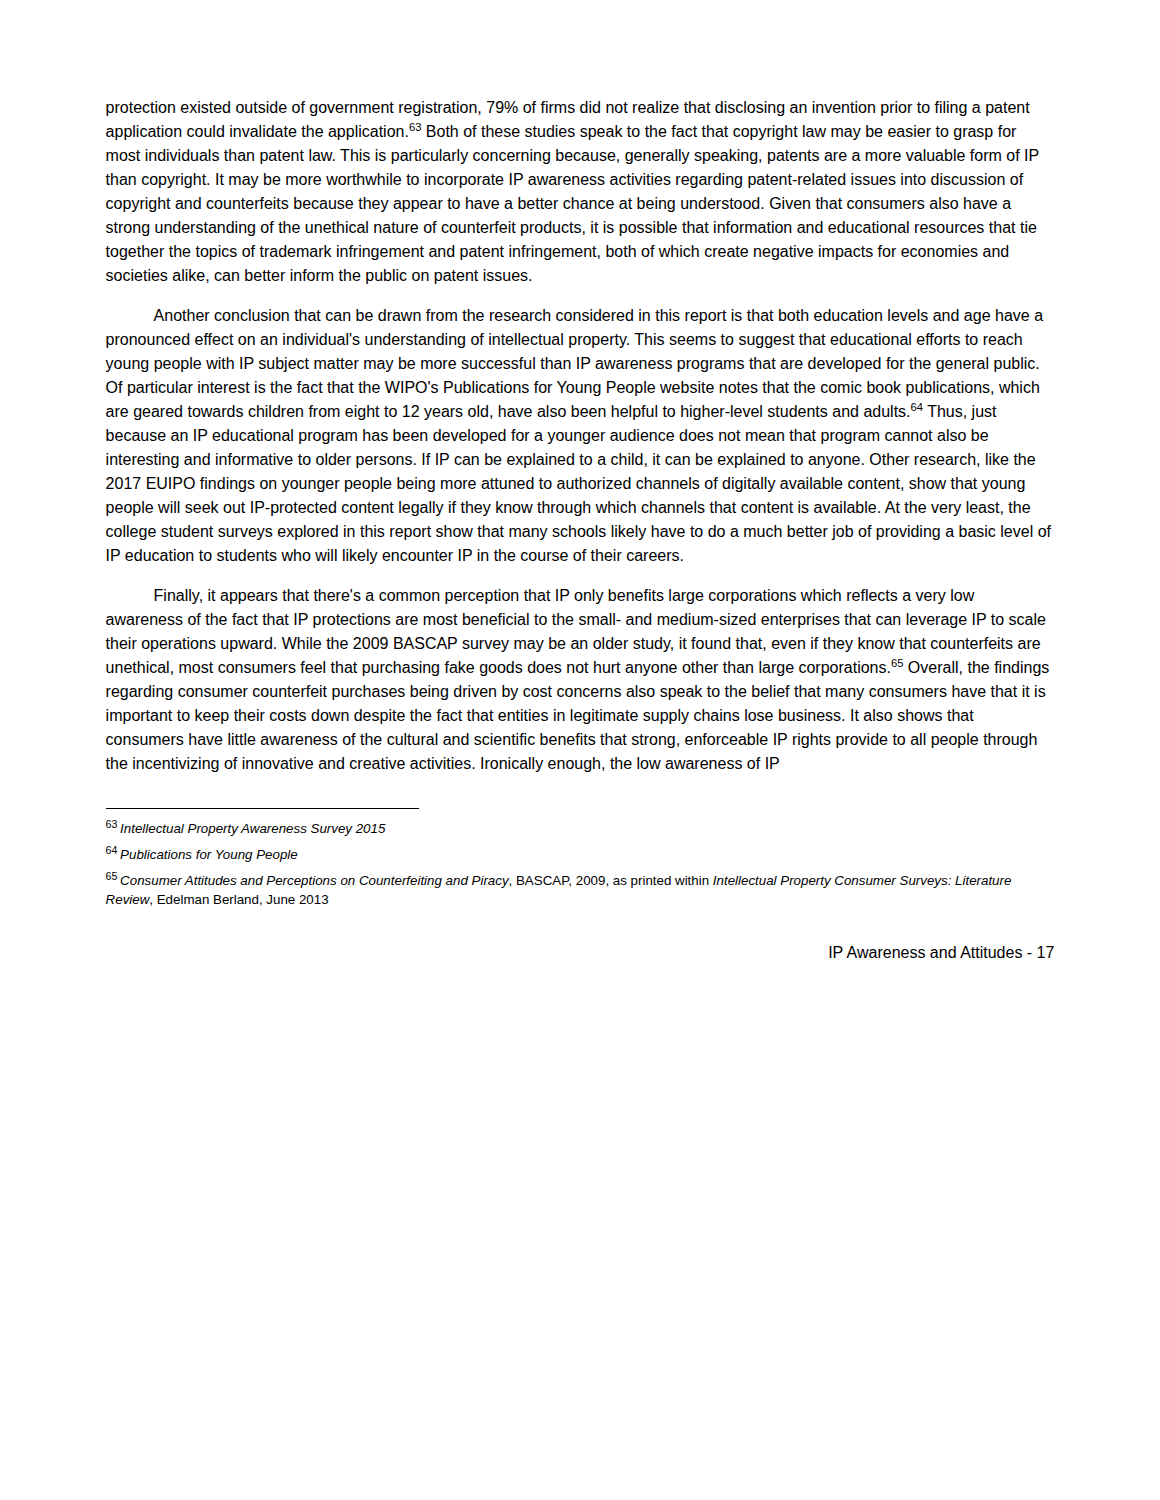protection existed outside of government registration, 79% of firms did not realize that disclosing an invention prior to filing a patent application could invalidate the application.63 Both of these studies speak to the fact that copyright law may be easier to grasp for most individuals than patent law. This is particularly concerning because, generally speaking, patents are a more valuable form of IP than copyright. It may be more worthwhile to incorporate IP awareness activities regarding patent-related issues into discussion of copyright and counterfeits because they appear to have a better chance at being understood. Given that consumers also have a strong understanding of the unethical nature of counterfeit products, it is possible that information and educational resources that tie together the topics of trademark infringement and patent infringement, both of which create negative impacts for economies and societies alike, can better inform the public on patent issues.
Another conclusion that can be drawn from the research considered in this report is that both education levels and age have a pronounced effect on an individual's understanding of intellectual property. This seems to suggest that educational efforts to reach young people with IP subject matter may be more successful than IP awareness programs that are developed for the general public. Of particular interest is the fact that the WIPO's Publications for Young People website notes that the comic book publications, which are geared towards children from eight to 12 years old, have also been helpful to higher-level students and adults.64 Thus, just because an IP educational program has been developed for a younger audience does not mean that program cannot also be interesting and informative to older persons. If IP can be explained to a child, it can be explained to anyone. Other research, like the 2017 EUIPO findings on younger people being more attuned to authorized channels of digitally available content, show that young people will seek out IP-protected content legally if they know through which channels that content is available. At the very least, the college student surveys explored in this report show that many schools likely have to do a much better job of providing a basic level of IP education to students who will likely encounter IP in the course of their careers.
Finally, it appears that there's a common perception that IP only benefits large corporations which reflects a very low awareness of the fact that IP protections are most beneficial to the small- and medium-sized enterprises that can leverage IP to scale their operations upward. While the 2009 BASCAP survey may be an older study, it found that, even if they know that counterfeits are unethical, most consumers feel that purchasing fake goods does not hurt anyone other than large corporations.65 Overall, the findings regarding consumer counterfeit purchases being driven by cost concerns also speak to the belief that many consumers have that it is important to keep their costs down despite the fact that entities in legitimate supply chains lose business. It also shows that consumers have little awareness of the cultural and scientific benefits that strong, enforceable IP rights provide to all people through the incentivizing of innovative and creative activities. Ironically enough, the low awareness of IP
63 Intellectual Property Awareness Survey 2015
64 Publications for Young People
65 Consumer Attitudes and Perceptions on Counterfeiting and Piracy, BASCAP, 2009, as printed within Intellectual Property Consumer Surveys: Literature Review, Edelman Berland, June 2013
IP Awareness and Attitudes - 17